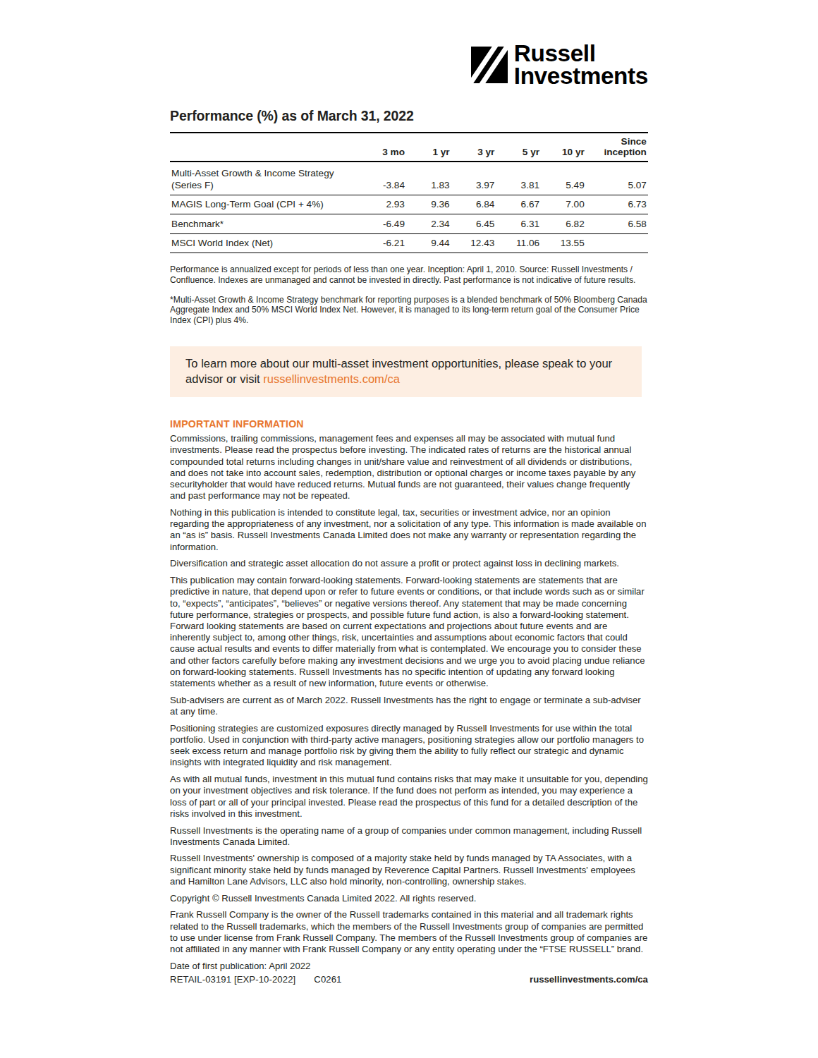Russell Investments
Performance (%) as of March 31, 2022
| | 3 mo | 1 yr | 3 yr | 5 yr | 10 yr | Since inception |
| --- | --- | --- | --- | --- | --- | --- |
| Multi-Asset Growth & Income Strategy (Series F) | -3.84 | 1.83 | 3.97 | 3.81 | 5.49 | 5.07 |
| MAGIS Long-Term Goal (CPI + 4%) | 2.93 | 9.36 | 6.84 | 6.67 | 7.00 | 6.73 |
| Benchmark* | -6.49 | 2.34 | 6.45 | 6.31 | 6.82 | 6.58 |
| MSCI World Index (Net) | -6.21 | 9.44 | 12.43 | 11.06 | 13.55 | |
Performance is annualized except for periods of less than one year. Inception: April 1, 2010. Source: Russell Investments / Confluence. Indexes are unmanaged and cannot be invested in directly. Past performance is not indicative of future results.
*Multi-Asset Growth & Income Strategy benchmark for reporting purposes is a blended benchmark of 50% Bloomberg Canada Aggregate Index and 50% MSCI World Index Net. However, it is managed to its long-term return goal of the Consumer Price Index (CPI) plus 4%.
To learn more about our multi-asset investment opportunities, please speak to your advisor or visit russellinvestments.com/ca
Important Information
Commissions, trailing commissions, management fees and expenses all may be associated with mutual fund investments. Please read the prospectus before investing. The indicated rates of returns are the historical annual compounded total returns including changes in unit/share value and reinvestment of all dividends or distributions, and does not take into account sales, redemption, distribution or optional charges or income taxes payable by any securityholder that would have reduced returns. Mutual funds are not guaranteed, their values change frequently and past performance may not be repeated.
Nothing in this publication is intended to constitute legal, tax, securities or investment advice, nor an opinion regarding the appropriateness of any investment, nor a solicitation of any type. This information is made available on an “as is” basis. Russell Investments Canada Limited does not make any warranty or representation regarding the information.
Diversification and strategic asset allocation do not assure a profit or protect against loss in declining markets.
This publication may contain forward-looking statements. Forward-looking statements are statements that are predictive in nature, that depend upon or refer to future events or conditions, or that include words such as or similar to, “expects”, “anticipates”, “believes” or negative versions thereof. Any statement that may be made concerning future performance, strategies or prospects, and possible future fund action, is also a forward-looking statement. Forward looking statements are based on current expectations and projections about future events and are inherently subject to, among other things, risk, uncertainties and assumptions about economic factors that could cause actual results and events to differ materially from what is contemplated. We encourage you to consider these and other factors carefully before making any investment decisions and we urge you to avoid placing undue reliance on forward-looking statements. Russell Investments has no specific intention of updating any forward looking statements whether as a result of new information, future events or otherwise.
Sub-advisers are current as of March 2022. Russell Investments has the right to engage or terminate a sub-adviser at any time.
Positioning strategies are customized exposures directly managed by Russell Investments for use within the total portfolio. Used in conjunction with third-party active managers, positioning strategies allow our portfolio managers to seek excess return and manage portfolio risk by giving them the ability to fully reflect our strategic and dynamic insights with integrated liquidity and risk management.
As with all mutual funds, investment in this mutual fund contains risks that may make it unsuitable for you, depending on your investment objectives and risk tolerance. If the fund does not perform as intended, you may experience a loss of part or all of your principal invested. Please read the prospectus of this fund for a detailed description of the risks involved in this investment.
Russell Investments is the operating name of a group of companies under common management, including Russell Investments Canada Limited.
Russell Investments' ownership is composed of a majority stake held by funds managed by TA Associates, with a significant minority stake held by funds managed by Reverence Capital Partners. Russell Investments' employees and Hamilton Lane Advisors, LLC also hold minority, non-controlling, ownership stakes.
Copyright © Russell Investments Canada Limited 2022. All rights reserved.
Frank Russell Company is the owner of the Russell trademarks contained in this material and all trademark rights related to the Russell trademarks, which the members of the Russell Investments group of companies are permitted to use under license from Frank Russell Company. The members of the Russell Investments group of companies are not affiliated in any manner with Frank Russell Company or any entity operating under the “FTSE RUSSELL” brand.
Date of first publication: April 2022
RETAIL-03191 [EXP-10-2022] C0261
russellinvestments.com/ca